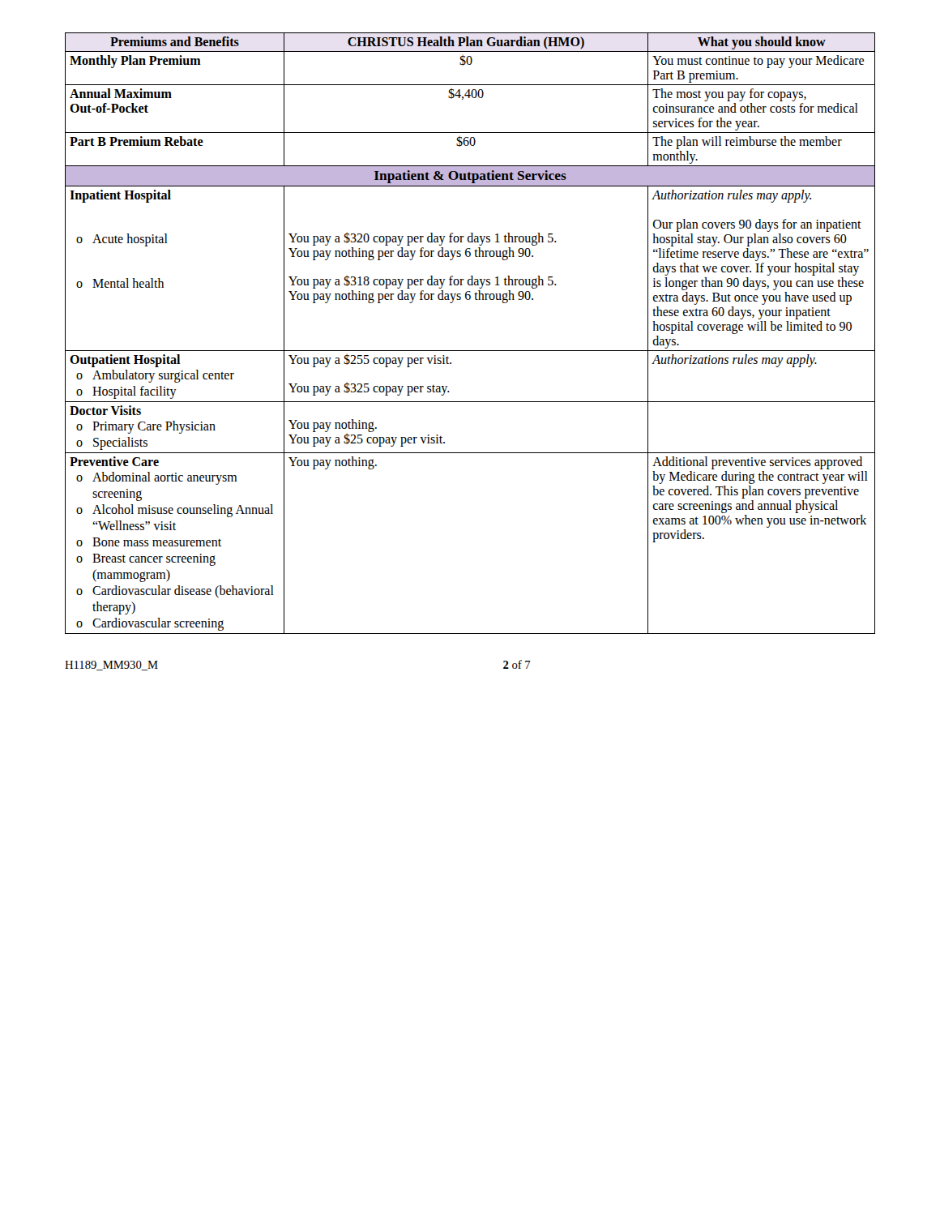| Premiums and Benefits | CHRISTUS Health Plan Guardian (HMO) | What you should know |
| --- | --- | --- |
| Monthly Plan Premium | $0 | You must continue to pay your Medicare Part B premium. |
| Annual Maximum Out-of-Pocket | $4,400 | The most you pay for copays, coinsurance and other costs for medical services for the year. |
| Part B Premium Rebate | $60 | The plan will reimburse the member monthly. |
| Inpatient & Outpatient Services |
| Inpatient Hospital Acute hospital Mental health | You pay a $320 copay per day for days 1 through 5. You pay nothing per day for days 6 through 90. You pay a $318 copay per day for days 1 through 5. You pay nothing per day for days 6 through 90. | Authorization rules may apply. Our plan covers 90 days for an inpatient hospital stay. Our plan also covers 60 “lifetime reserve days.” These are “extra” days that we cover. If your hospital stay is longer than 90 days, you can use these extra days. But once you have used up these extra 60 days, your inpatient hospital coverage will be limited to 90 days. |
| Outpatient Hospital Ambulatory surgical center Hospital facility | You pay a $255 copay per visit. You pay a $325 copay per stay. | Authorizations rules may apply. |
| Doctor Visits Primary Care Physician Specialists | You pay nothing. You pay a $25 copay per visit. | |
| Preventive Care Abdominal aortic aneurysm screening Alcohol misuse counseling Annual “Wellness” visit Bone mass measurement Breast cancer screening (mammogram) Cardiovascular disease (behavioral therapy) Cardiovascular screening | You pay nothing. | Additional preventive services approved by Medicare during the contract year will be covered. This plan covers preventive care screenings and annual physical exams at 100% when you use in-network providers. |
H1189_MM930_M
2 of 7